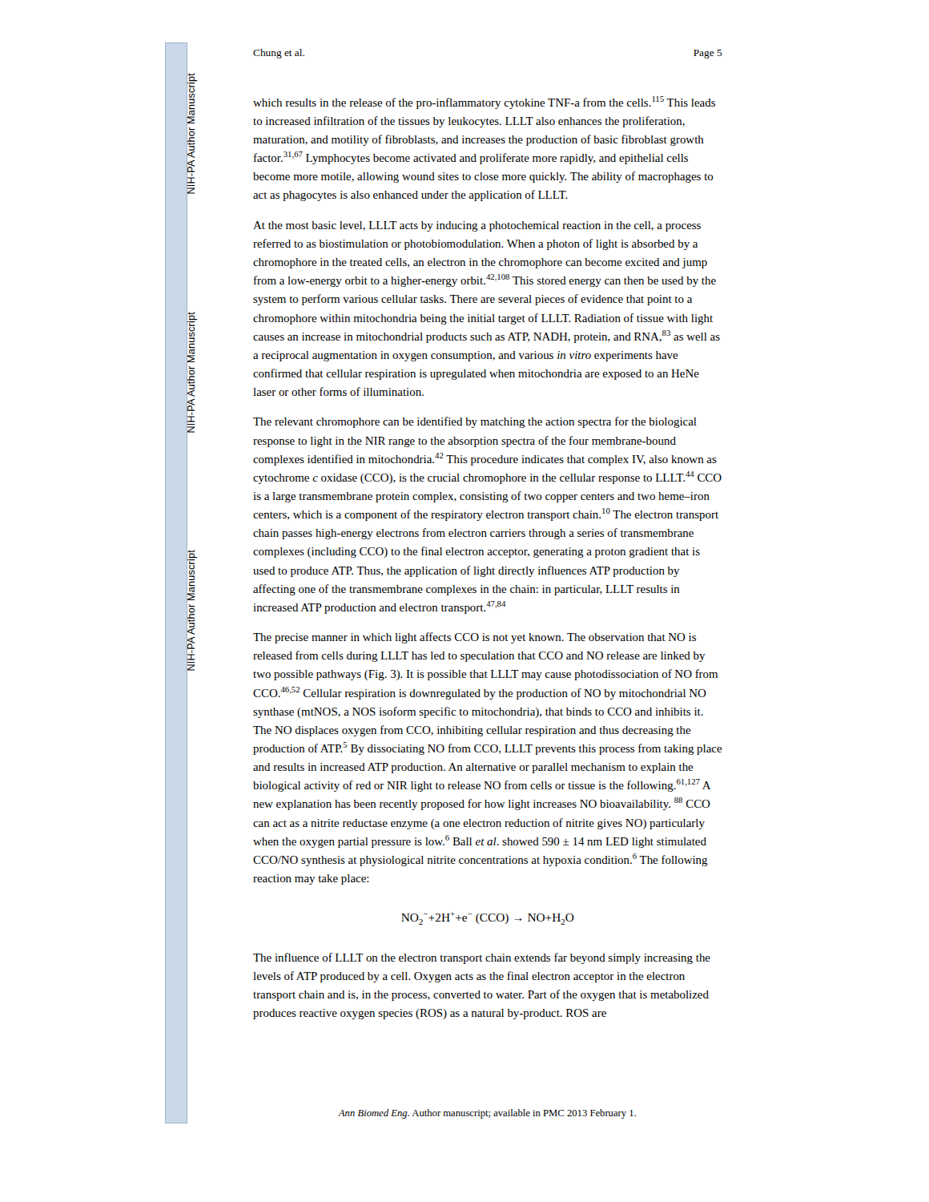NIH-PA Author Manuscript
NIH-PA Author Manuscript
NIH-PA Author Manuscript
Chung et al.
Page 5
which results in the release of the pro-inflammatory cytokine TNF-a from the cells.115 This leads to increased infiltration of the tissues by leukocytes. LLLT also enhances the proliferation, maturation, and motility of fibroblasts, and increases the production of basic fibroblast growth factor.31,67 Lymphocytes become activated and proliferate more rapidly, and epithelial cells become more motile, allowing wound sites to close more quickly. The ability of macrophages to act as phagocytes is also enhanced under the application of LLLT.
At the most basic level, LLLT acts by inducing a photochemical reaction in the cell, a process referred to as biostimulation or photobiomodulation. When a photon of light is absorbed by a chromophore in the treated cells, an electron in the chromophore can become excited and jump from a low-energy orbit to a higher-energy orbit.42,108 This stored energy can then be used by the system to perform various cellular tasks. There are several pieces of evidence that point to a chromophore within mitochondria being the initial target of LLLT. Radiation of tissue with light causes an increase in mitochondrial products such as ATP, NADH, protein, and RNA,83 as well as a reciprocal augmentation in oxygen consumption, and various in vitro experiments have confirmed that cellular respiration is upregulated when mitochondria are exposed to an HeNe laser or other forms of illumination.
The relevant chromophore can be identified by matching the action spectra for the biological response to light in the NIR range to the absorption spectra of the four membrane-bound complexes identified in mitochondria.42 This procedure indicates that complex IV, also known as cytochrome c oxidase (CCO), is the crucial chromophore in the cellular response to LLLT.44 CCO is a large transmembrane protein complex, consisting of two copper centers and two heme–iron centers, which is a component of the respiratory electron transport chain.10 The electron transport chain passes high-energy electrons from electron carriers through a series of transmembrane complexes (including CCO) to the final electron acceptor, generating a proton gradient that is used to produce ATP. Thus, the application of light directly influences ATP production by affecting one of the transmembrane complexes in the chain: in particular, LLLT results in increased ATP production and electron transport.47,84
The precise manner in which light affects CCO is not yet known. The observation that NO is released from cells during LLLT has led to speculation that CCO and NO release are linked by two possible pathways (Fig. 3). It is possible that LLLT may cause photodissociation of NO from CCO.46,52 Cellular respiration is downregulated by the production of NO by mitochondrial NO synthase (mtNOS, a NOS isoform specific to mitochondria), that binds to CCO and inhibits it. The NO displaces oxygen from CCO, inhibiting cellular respiration and thus decreasing the production of ATP.5 By dissociating NO from CCO, LLLT prevents this process from taking place and results in increased ATP production. An alternative or parallel mechanism to explain the biological activity of red or NIR light to release NO from cells or tissue is the following.61,127 A new explanation has been recently proposed for how light increases NO bioavailability. 88 CCO can act as a nitrite reductase enzyme (a one electron reduction of nitrite gives NO) particularly when the oxygen partial pressure is low.6 Ball et al. showed 590 ± 14 nm LED light stimulated CCO/NO synthesis at physiological nitrite concentrations at hypoxia condition.6 The following reaction may take place:
NO2−+2H++e− (CCO) → NO+H2 O
The influence of LLLT on the electron transport chain extends far beyond simply increasing the levels of ATP produced by a cell. Oxygen acts as the final electron acceptor in the electron transport chain and is, in the process, converted to water. Part of the oxygen that is metabolized produces reactive oxygen species (ROS) as a natural by-product. ROS are
Ann Biomed Eng. Author manuscript; available in PMC 2013 February 1.